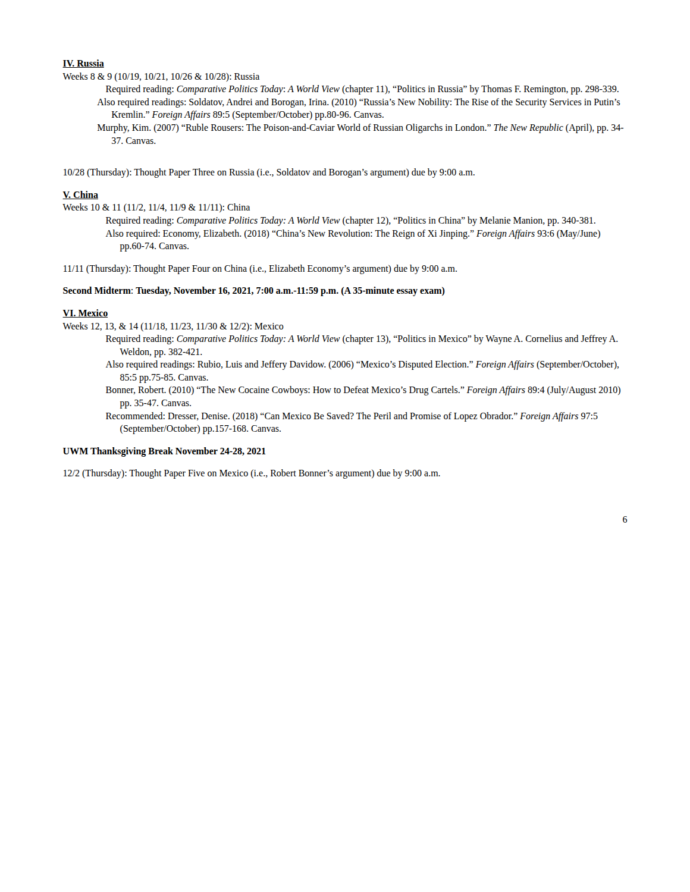IV. Russia
Weeks 8 & 9 (10/19, 10/21, 10/26 & 10/28): Russia
Required reading: Comparative Politics Today: A World View (chapter 11), “Politics in Russia” by Thomas F. Remington, pp. 298-339.
Also required readings: Soldatov, Andrei and Borogan, Irina. (2010) “Russia’s New Nobility: The Rise of the Security Services in Putin’s Kremlin.” Foreign Affairs 89:5 (September/October) pp.80-96. Canvas.
Murphy, Kim. (2007) “Ruble Rousers: The Poison-and-Caviar World of Russian Oligarchs in London.” The New Republic (April), pp. 34-37. Canvas.
10/28 (Thursday): Thought Paper Three on Russia (i.e., Soldatov and Borogan’s argument) due by 9:00 a.m.
V. China
Weeks 10 & 11 (11/2, 11/4, 11/9 & 11/11): China
Required reading: Comparative Politics Today: A World View (chapter 12), “Politics in China” by Melanie Manion, pp. 340-381.
Also required: Economy, Elizabeth. (2018) “China’s New Revolution: The Reign of Xi Jinping.” Foreign Affairs 93:6 (May/June) pp.60-74. Canvas.
11/11 (Thursday): Thought Paper Four on China (i.e., Elizabeth Economy’s argument) due by 9:00 a.m.
Second Midterm: Tuesday, November 16, 2021, 7:00 a.m.-11:59 p.m. (A 35-minute essay exam)
VI. Mexico
Weeks 12, 13, & 14 (11/18, 11/23, 11/30 & 12/2): Mexico
Required reading: Comparative Politics Today: A World View (chapter 13), “Politics in Mexico” by Wayne A. Cornelius and Jeffrey A. Weldon, pp. 382-421.
Also required readings: Rubio, Luis and Jeffery Davidow. (2006) “Mexico’s Disputed Election.” Foreign Affairs (September/October), 85:5 pp.75-85. Canvas.
Bonner, Robert. (2010) “The New Cocaine Cowboys: How to Defeat Mexico’s Drug Cartels.” Foreign Affairs 89:4 (July/August 2010) pp. 35-47. Canvas.
Recommended: Dresser, Denise. (2018) “Can Mexico Be Saved? The Peril and Promise of Lopez Obrador.” Foreign Affairs 97:5 (September/October) pp.157-168. Canvas.
UWM Thanksgiving Break November 24-28, 2021
12/2 (Thursday): Thought Paper Five on Mexico (i.e., Robert Bonner’s argument) due by 9:00 a.m.
6